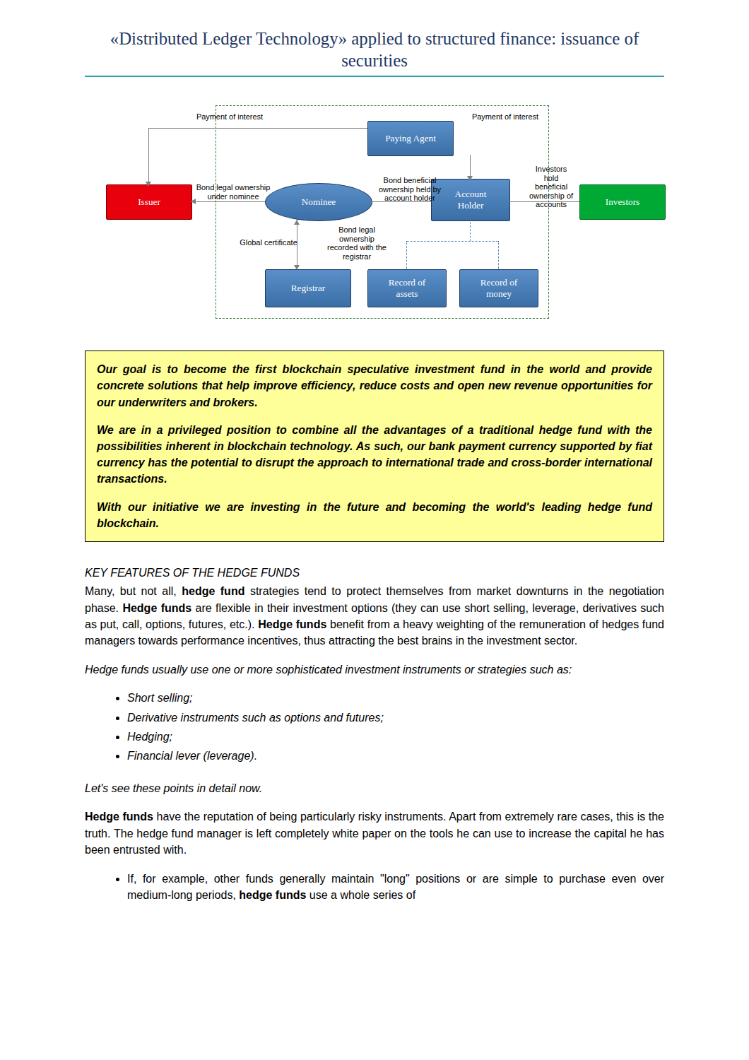«Distributed Ledger Technology» applied to structured finance: issuance of
securities
Paying Agent
Issuer
Nominee
Account
Holder
Investors
Registrar
Record of
assets
Record of
money
Payment of interest
Payment of interest
Bond legal ownership
under nominee
Bond beneficial
ownership held by
account holder
Investors
hold
beneficial
ownership of
accounts
Global certificate
Bond legal
ownership
recorded with the
registrar
Our goal is to become the first blockchain speculative investment fund in the world and provide concrete solutions that help improve efficiency, reduce costs and open new revenue opportunities for our underwriters and brokers.
We are in a privileged position to combine all the advantages of a traditional hedge fund with the possibilities inherent in blockchain technology. As such, our bank payment currency supported by fiat currency has the potential to disrupt the approach to international trade and cross-border international transactions.
With our initiative we are investing in the future and becoming the world's leading hedge fund blockchain.
KEY FEATURES OF THE HEDGE FUNDS
Many, but not all, hedge fund strategies tend to protect themselves from market downturns in the negotiation phase. Hedge funds are flexible in their investment options (they can use short selling, leverage, derivatives such as put, call, options, futures, etc.). Hedge funds benefit from a heavy weighting of the remuneration of hedges fund managers towards performance incentives, thus attracting the best brains in the investment sector.
Hedge funds usually use one or more sophisticated investment instruments or strategies such as:
Short selling;
Derivative instruments such as options and futures;
Hedging;
Financial lever (leverage).
Let's see these points in detail now.
Hedge funds have the reputation of being particularly risky instruments. Apart from extremely rare cases, this is the truth. The hedge fund manager is left completely white paper on the tools he can use to increase the capital he has been entrusted with.
If, for example, other funds generally maintain "long" positions or are simple to purchase even over medium-long periods, hedge funds use a whole series of